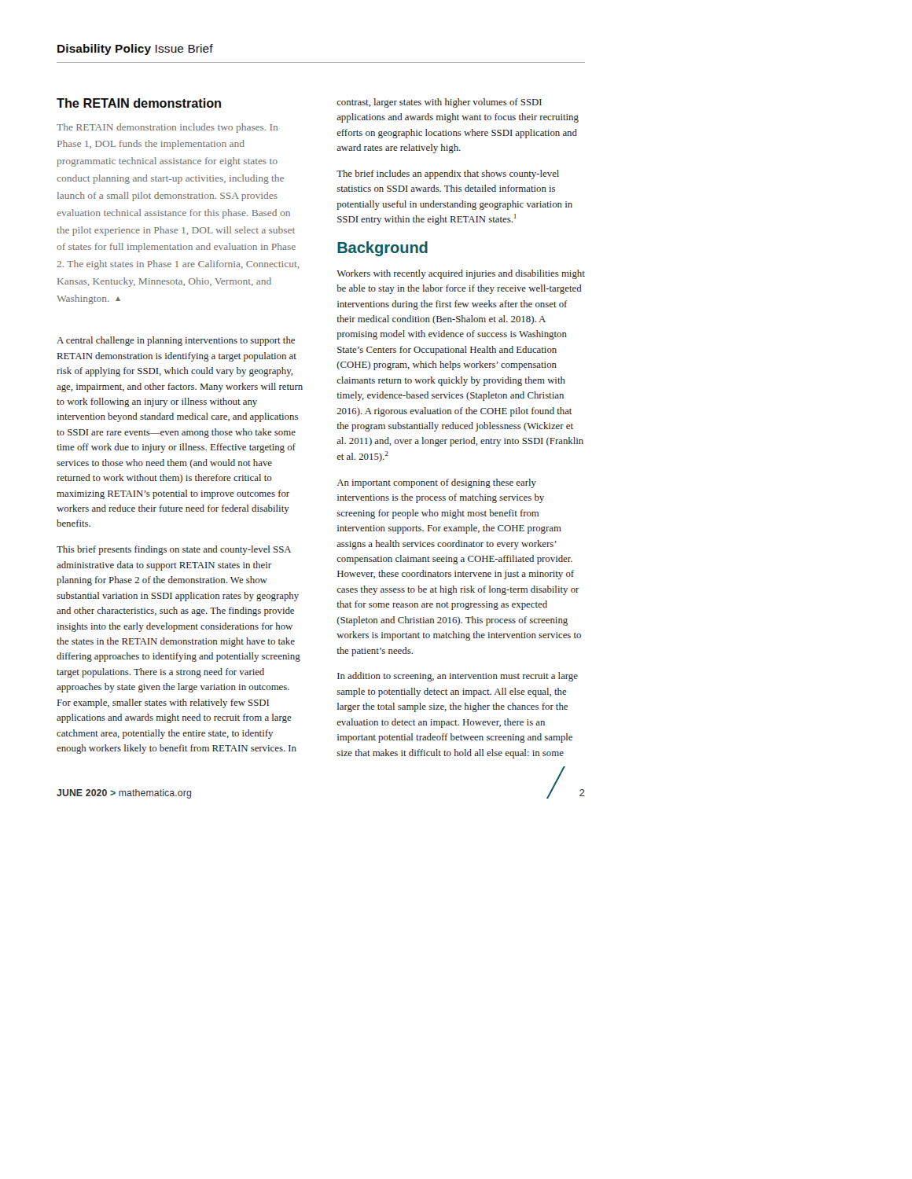Disability Policy Issue Brief
The RETAIN demonstration
The RETAIN demonstration includes two phases. In Phase 1, DOL funds the implementation and programmatic technical assistance for eight states to conduct planning and start-up activities, including the launch of a small pilot demonstration. SSA provides evaluation technical assistance for this phase. Based on the pilot experience in Phase 1, DOL will select a subset of states for full implementation and evaluation in Phase 2. The eight states in Phase 1 are California, Connecticut, Kansas, Kentucky, Minnesota, Ohio, Vermont, and Washington. ▴
A central challenge in planning interventions to support the RETAIN demonstration is identifying a target population at risk of applying for SSDI, which could vary by geography, age, impairment, and other factors. Many workers will return to work following an injury or illness without any intervention beyond standard medical care, and applications to SSDI are rare events—even among those who take some time off work due to injury or illness. Effective targeting of services to those who need them (and would not have returned to work without them) is therefore critical to maximizing RETAIN’s potential to improve outcomes for workers and reduce their future need for federal disability benefits.
This brief presents findings on state and county-level SSA administrative data to support RETAIN states in their planning for Phase 2 of the demonstration. We show substantial variation in SSDI application rates by geography and other characteristics, such as age. The findings provide insights into the early development considerations for how the states in the RETAIN demonstration might have to take differing approaches to identifying and potentially screening target populations. There is a strong need for varied approaches by state given the large variation in outcomes. For example, smaller states with relatively few SSDI applications and awards might need to recruit from a large catchment area, potentially the entire state, to identify enough workers likely to benefit from RETAIN services. In contrast, larger states with higher volumes of SSDI applications and awards might want to focus their recruiting efforts on geographic locations where SSDI application and award rates are relatively high.
The brief includes an appendix that shows county-level statistics on SSDI awards. This detailed information is potentially useful in understanding geographic variation in SSDI entry within the eight RETAIN states.1
Background
Workers with recently acquired injuries and disabilities might be able to stay in the labor force if they receive well-targeted interventions during the first few weeks after the onset of their medical condition (Ben-Shalom et al. 2018). A promising model with evidence of success is Washington State’s Centers for Occupational Health and Education (COHE) program, which helps workers’ compensation claimants return to work quickly by providing them with timely, evidence-based services (Stapleton and Christian 2016). A rigorous evaluation of the COHE pilot found that the program substantially reduced joblessness (Wickizer et al. 2011) and, over a longer period, entry into SSDI (Franklin et al. 2015).2
An important component of designing these early interventions is the process of matching services by screening for people who might most benefit from intervention supports. For example, the COHE program assigns a health services coordinator to every workers’ compensation claimant seeing a COHE-affiliated provider. However, these coordinators intervene in just a minority of cases they assess to be at high risk of long-term disability or that for some reason are not progressing as expected (Stapleton and Christian 2016). This process of screening workers is important to matching the intervention services to the patient’s needs.
In addition to screening, an intervention must recruit a large sample to potentially detect an impact. All else equal, the larger the total sample size, the higher the chances for the evaluation to detect an impact. However, there is an important potential tradeoff between screening and sample size that makes it difficult to hold all else equal: in some
JUNE 2020 > mathematica.org
2